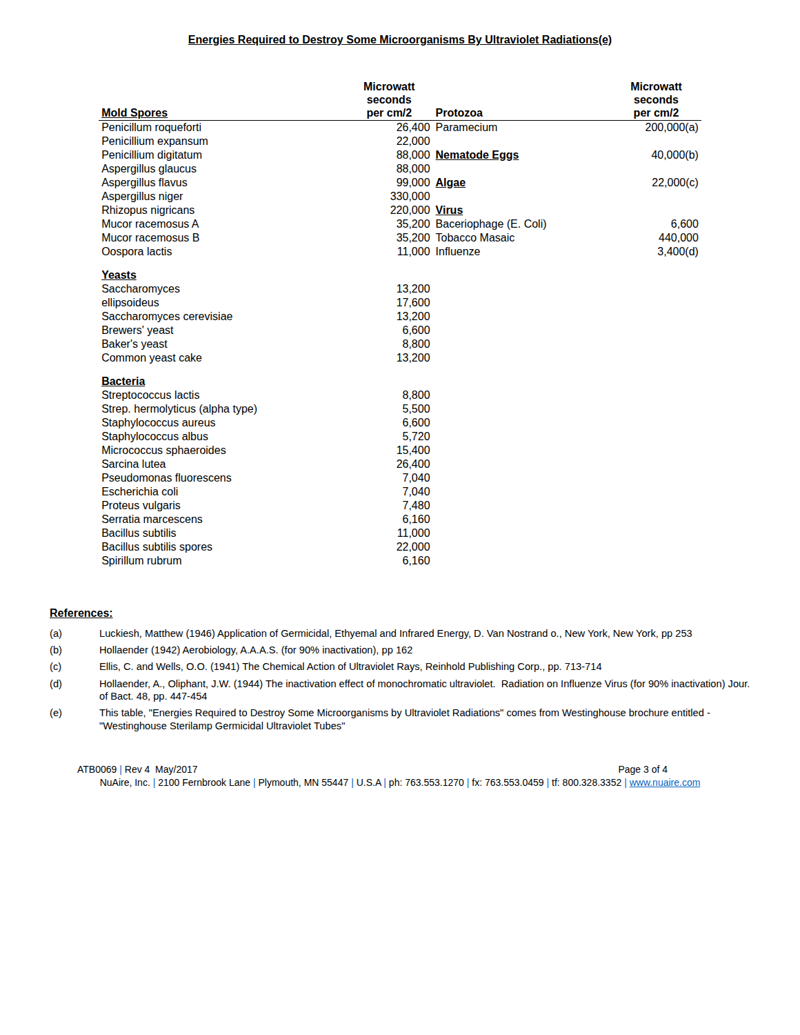Energies Required to Destroy Some Microorganisms By Ultraviolet Radiations(e)
| | Microwatt | | Microwatt |
| | seconds | | seconds |
| Mold Spores | per cm/2 | Protozoa | per cm/2 |
| Penicillum roqueforti | 26,400 | Paramecium | 200,000(a) |
| Penicillium expansum | 22,000 | | |
| Penicillium digitatum | 88,000 | Nematode Eggs | 40,000(b) |
| Aspergillus glaucus | 88,000 | | |
| Aspergillus flavus | 99,000 | Algae | 22,000(c) |
| Aspergillus niger | 330,000 | | |
| Rhizopus nigricans | 220,000 | Virus | |
| Mucor racemosus A | 35,200 | Baceriophage (E. Coli) | 6,600 |
| Mucor racemosus B | 35,200 | Tobacco Masaic | 440,000 |
| Oospora lactis | 11,000 | Influenze | 3,400(d) |
| Yeasts | | | |
| Saccharomyces | 13,200 | | |
| ellipsoideus | 17,600 | | |
| Saccharomyces cerevisiae | 13,200 | | |
| Brewers' yeast | 6,600 | | |
| Baker's yeast | 8,800 | | |
| Common yeast cake | 13,200 | | |
| Bacteria | | | |
| Streptococcus lactis | 8,800 | | |
| Strep. hermolyticus (alpha type) | 5,500 | | |
| Staphylococcus aureus | 6,600 | | |
| Staphylococcus albus | 5,720 | | |
| Micrococcus sphaeroides | 15,400 | | |
| Sarcina lutea | 26,400 | | |
| Pseudomonas fluorescens | 7,040 | | |
| Escherichia coli | 7,040 | | |
| Proteus vulgaris | 7,480 | | |
| Serratia marcescens | 6,160 | | |
| Bacillus subtilis | 11,000 | | |
| Bacillus subtilis spores | 22,000 | | |
| Spirillum rubrum | 6,160 | | |
References:
| (a) | Luckiesh, Matthew (1946) Application of Germicidal, Ethyemal and Infrared Energy, D. Van Nostrand o., New York, New York, pp 253 |
| (b) | Hollaender (1942) Aerobiology, A.A.A.S. (for 90% inactivation), pp 162 |
| (c) | Ellis, C. and Wells, O.O. (1941) The Chemical Action of Ultraviolet Rays, Reinhold Publishing Corp., pp. 713-714 |
| (d) | Hollaender, A., Oliphant, J.W. (1944) The inactivation effect of monochromatic ultraviolet. Radiation on Influenze Virus (for 90% inactivation) Jour. of Bact. 48, pp. 447-454 |
| (e) | This table, "Energies Required to Destroy Some Microorganisms by Ultraviolet Radiations" comes from Westinghouse brochure entitled - "Westinghouse Sterilamp Germicidal Ultraviolet Tubes" |
ATB0069 | Rev 4 May/2017 Page 3 of 4
NuAire, Inc. | 2100 Fernbrook Lane | Plymouth, MN 55447 | U.S.A | ph: 763.553.1270 | fx: 763.553.0459 | tf: 800.328.3352 | www.nuaire.com